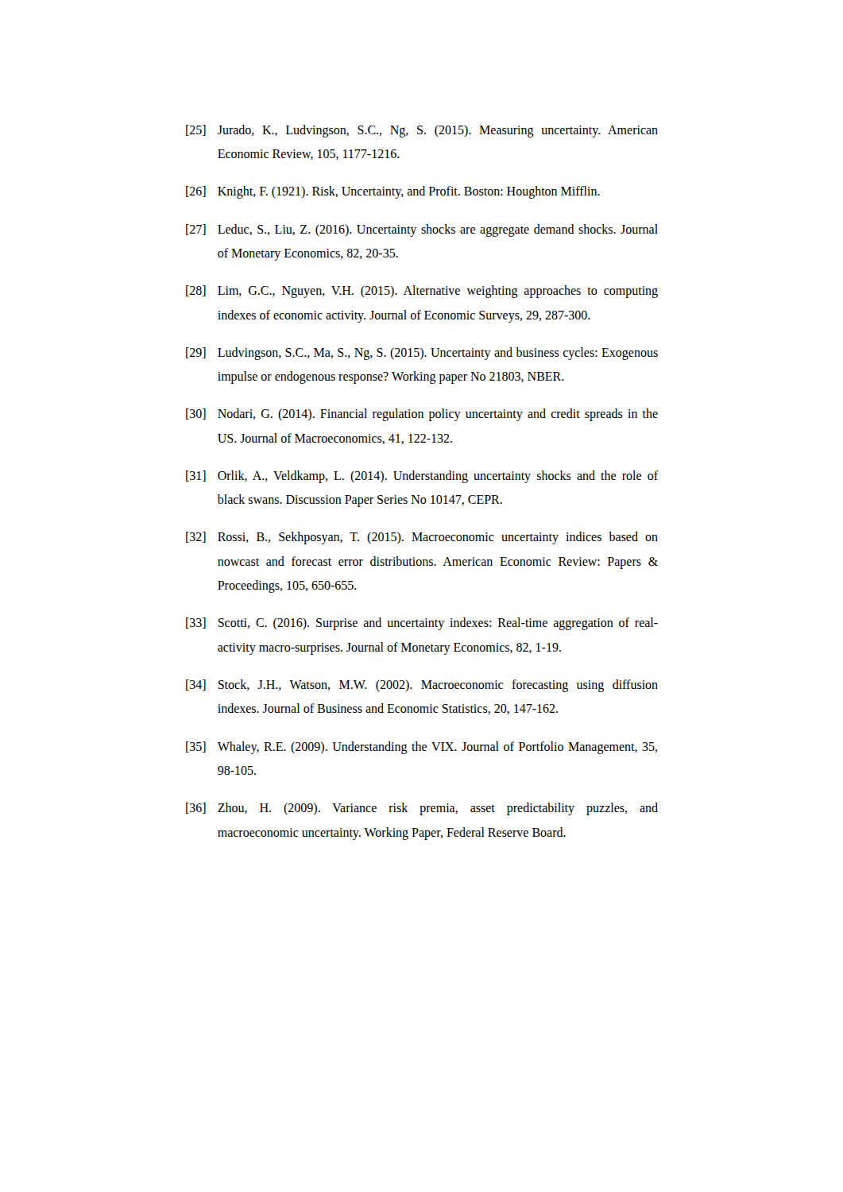[25] Jurado, K., Ludvingson, S.C., Ng, S. (2015). Measuring uncertainty. American Economic Review, 105, 1177-1216.
[26] Knight, F. (1921). Risk, Uncertainty, and Profit. Boston: Houghton Mifflin.
[27] Leduc, S., Liu, Z. (2016). Uncertainty shocks are aggregate demand shocks. Journal of Monetary Economics, 82, 20-35.
[28] Lim, G.C., Nguyen, V.H. (2015). Alternative weighting approaches to computing indexes of economic activity. Journal of Economic Surveys, 29, 287-300.
[29] Ludvingson, S.C., Ma, S., Ng, S. (2015). Uncertainty and business cycles: Exogenous impulse or endogenous response? Working paper No 21803, NBER.
[30] Nodari, G. (2014). Financial regulation policy uncertainty and credit spreads in the US. Journal of Macroeconomics, 41, 122-132.
[31] Orlik, A., Veldkamp, L. (2014). Understanding uncertainty shocks and the role of black swans. Discussion Paper Series No 10147, CEPR.
[32] Rossi, B., Sekhposyan, T. (2015). Macroeconomic uncertainty indices based on nowcast and forecast error distributions. American Economic Review: Papers & Proceedings, 105, 650-655.
[33] Scotti, C. (2016). Surprise and uncertainty indexes: Real-time aggregation of real-activity macro-surprises. Journal of Monetary Economics, 82, 1-19.
[34] Stock, J.H., Watson, M.W. (2002). Macroeconomic forecasting using diffusion indexes. Journal of Business and Economic Statistics, 20, 147-162.
[35] Whaley, R.E. (2009). Understanding the VIX. Journal of Portfolio Management, 35, 98-105.
[36] Zhou, H. (2009). Variance risk premia, asset predictability puzzles, and macroeconomic uncertainty. Working Paper, Federal Reserve Board.